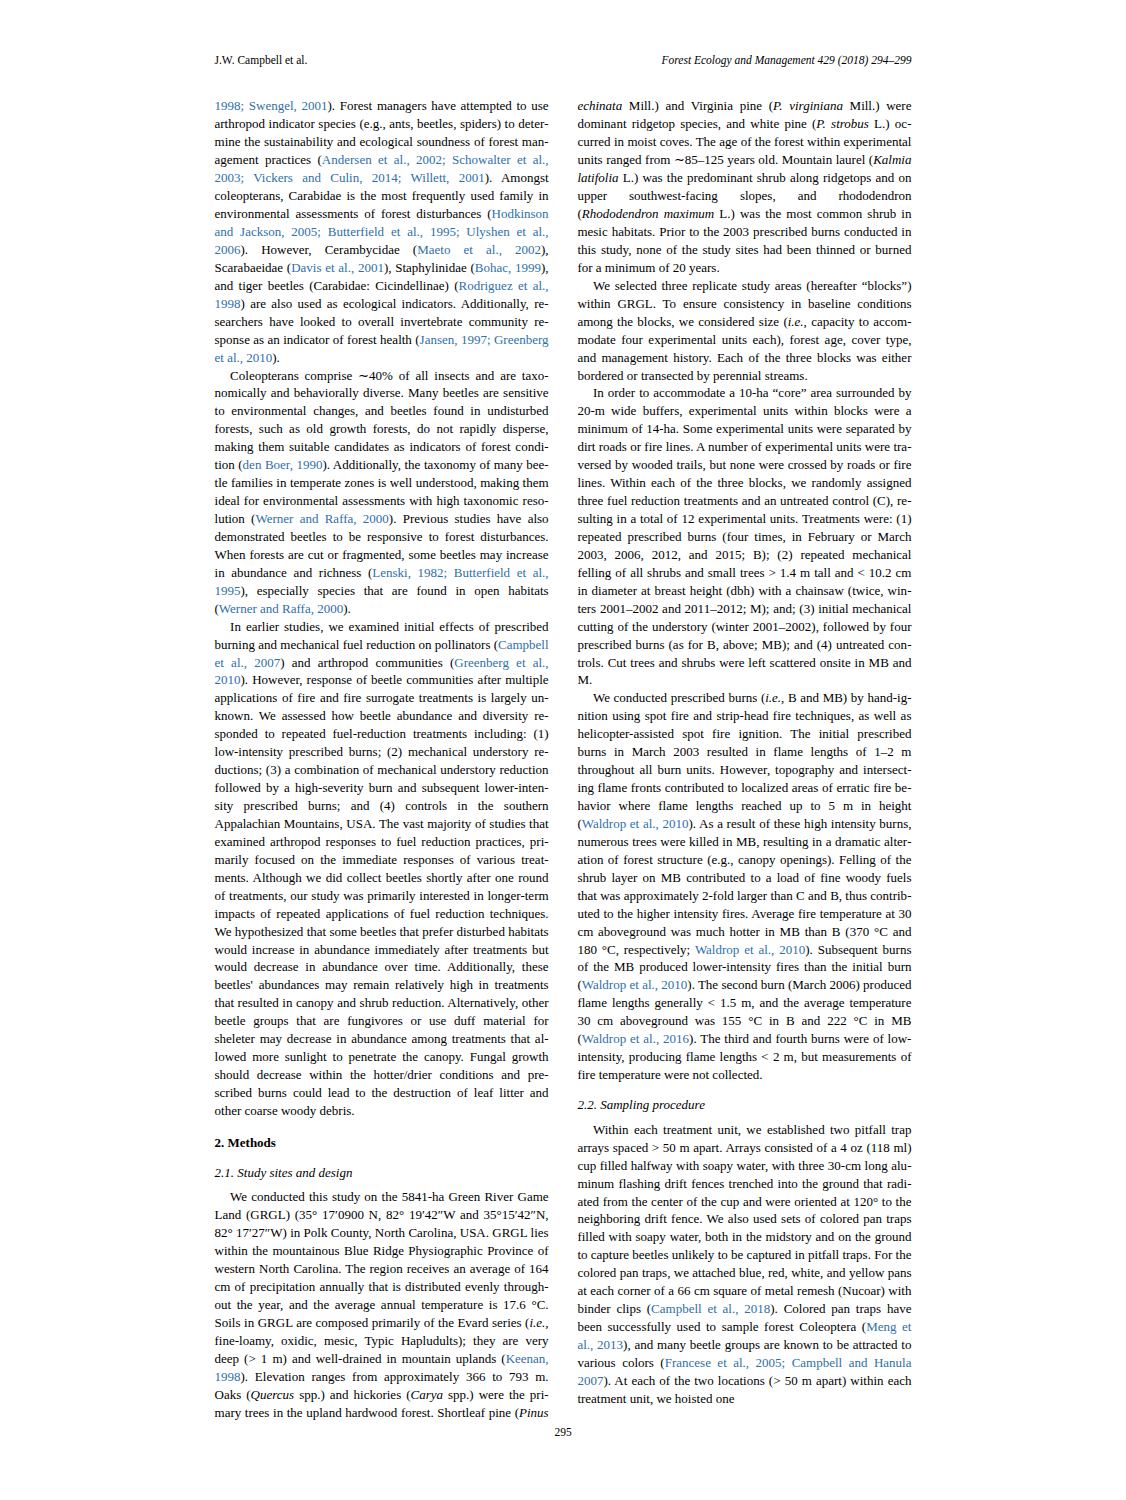J.W. Campbell et al. Forest Ecology and Management 429 (2018) 294–299
1998; Swengel, 2001). Forest managers have attempted to use arthropod indicator species (e.g., ants, beetles, spiders) to determine the sustainability and ecological soundness of forest management practices (Andersen et al., 2002; Schowalter et al., 2003; Vickers and Culin, 2014; Willett, 2001). Amongst coleopterans, Carabidae is the most frequently used family in environmental assessments of forest disturbances (Hodkinson and Jackson, 2005; Butterfield et al., 1995; Ulyshen et al., 2006). However, Cerambycidae (Maeto et al., 2002), Scarabaeidae (Davis et al., 2001), Staphylinidae (Bohac, 1999), and tiger beetles (Carabidae: Cicindellinae) (Rodriguez et al., 1998) are also used as ecological indicators. Additionally, researchers have looked to overall invertebrate community response as an indicator of forest health (Jansen, 1997; Greenberg et al., 2010).
Coleopterans comprise ∼40% of all insects and are taxonomically and behaviorally diverse. Many beetles are sensitive to environmental changes, and beetles found in undisturbed forests, such as old growth forests, do not rapidly disperse, making them suitable candidates as indicators of forest condition (den Boer, 1990). Additionally, the taxonomy of many beetle families in temperate zones is well understood, making them ideal for environmental assessments with high taxonomic resolution (Werner and Raffa, 2000). Previous studies have also demonstrated beetles to be responsive to forest disturbances. When forests are cut or fragmented, some beetles may increase in abundance and richness (Lenski, 1982; Butterfield et al., 1995), especially species that are found in open habitats (Werner and Raffa, 2000).
In earlier studies, we examined initial effects of prescribed burning and mechanical fuel reduction on pollinators (Campbell et al., 2007) and arthropod communities (Greenberg et al., 2010). However, response of beetle communities after multiple applications of fire and fire surrogate treatments is largely unknown. We assessed how beetle abundance and diversity responded to repeated fuel-reduction treatments including: (1) low-intensity prescribed burns; (2) mechanical understory reductions; (3) a combination of mechanical understory reduction followed by a high-severity burn and subsequent lower-intensity prescribed burns; and (4) controls in the southern Appalachian Mountains, USA. The vast majority of studies that examined arthropod responses to fuel reduction practices, primarily focused on the immediate responses of various treatments. Although we did collect beetles shortly after one round of treatments, our study was primarily interested in longer-term impacts of repeated applications of fuel reduction techniques. We hypothesized that some beetles that prefer disturbed habitats would increase in abundance immediately after treatments but would decrease in abundance over time. Additionally, these beetles' abundances may remain relatively high in treatments that resulted in canopy and shrub reduction. Alternatively, other beetle groups that are fungivores or use duff material for sheleter may decrease in abundance among treatments that allowed more sunlight to penetrate the canopy. Fungal growth should decrease within the hotter/drier conditions and prescribed burns could lead to the destruction of leaf litter and other coarse woody debris.
2. Methods
2.1. Study sites and design
We conducted this study on the 5841-ha Green River Game Land (GRGL) (35° 17′0900 N, 82° 19′42″W and 35°15′42″N, 82° 17′27″W) in Polk County, North Carolina, USA. GRGL lies within the mountainous Blue Ridge Physiographic Province of western North Carolina. The region receives an average of 164 cm of precipitation annually that is distributed evenly throughout the year, and the average annual temperature is 17.6 °C. Soils in GRGL are composed primarily of the Evard series (i.e., fine-loamy, oxidic, mesic, Typic Hapludults); they are very deep (> 1 m) and well-drained in mountain uplands (Keenan, 1998). Elevation ranges from approximately 366 to 793 m. Oaks (Quercus spp.) and hickories (Carya spp.) were the primary trees in the upland hardwood forest. Shortleaf pine (Pinus echinata Mill.) and Virginia pine (P. virginiana Mill.) were dominant ridgetop species, and white pine (P. strobus L.) occurred in moist coves. The age of the forest within experimental units ranged from ∼85–125 years old. Mountain laurel (Kalmia latifolia L.) was the predominant shrub along ridgetops and on upper southwest-facing slopes, and rhododendron (Rhododendron maximum L.) was the most common shrub in mesic habitats. Prior to the 2003 prescribed burns conducted in this study, none of the study sites had been thinned or burned for a minimum of 20 years.
We selected three replicate study areas (hereafter “blocks”) within GRGL. To ensure consistency in baseline conditions among the blocks, we considered size (i.e., capacity to accommodate four experimental units each), forest age, cover type, and management history. Each of the three blocks was either bordered or transected by perennial streams.
In order to accommodate a 10-ha “core” area surrounded by 20-m wide buffers, experimental units within blocks were a minimum of 14-ha. Some experimental units were separated by dirt roads or fire lines. A number of experimental units were traversed by wooded trails, but none were crossed by roads or fire lines. Within each of the three blocks, we randomly assigned three fuel reduction treatments and an untreated control (C), resulting in a total of 12 experimental units. Treatments were: (1) repeated prescribed burns (four times, in February or March 2003, 2006, 2012, and 2015; B); (2) repeated mechanical felling of all shrubs and small trees > 1.4 m tall and < 10.2 cm in diameter at breast height (dbh) with a chainsaw (twice, winters 2001–2002 and 2011–2012; M); and; (3) initial mechanical cutting of the understory (winter 2001–2002), followed by four prescribed burns (as for B, above; MB); and (4) untreated controls. Cut trees and shrubs were left scattered onsite in MB and M.
We conducted prescribed burns (i.e., B and MB) by hand-ignition using spot fire and strip-head fire techniques, as well as helicopter-assisted spot fire ignition. The initial prescribed burns in March 2003 resulted in flame lengths of 1–2 m throughout all burn units. However, topography and intersecting flame fronts contributed to localized areas of erratic fire behavior where flame lengths reached up to 5 m in height (Waldrop et al., 2010). As a result of these high intensity burns, numerous trees were killed in MB, resulting in a dramatic alteration of forest structure (e.g., canopy openings). Felling of the shrub layer on MB contributed to a load of fine woody fuels that was approximately 2-fold larger than C and B, thus contributed to the higher intensity fires. Average fire temperature at 30 cm aboveground was much hotter in MB than B (370 °C and 180 °C, respectively; Waldrop et al., 2010). Subsequent burns of the MB produced lower-intensity fires than the initial burn (Waldrop et al., 2010). The second burn (March 2006) produced flame lengths generally < 1.5 m, and the average temperature 30 cm aboveground was 155 °C in B and 222 °C in MB (Waldrop et al., 2016). The third and fourth burns were of low-intensity, producing flame lengths < 2 m, but measurements of fire temperature were not collected.
2.2. Sampling procedure
Within each treatment unit, we established two pitfall trap arrays spaced > 50 m apart. Arrays consisted of a 4 oz (118 ml) cup filled halfway with soapy water, with three 30-cm long aluminum flashing drift fences trenched into the ground that radiated from the center of the cup and were oriented at 120° to the neighboring drift fence. We also used sets of colored pan traps filled with soapy water, both in the midstory and on the ground to capture beetles unlikely to be captured in pitfall traps. For the colored pan traps, we attached blue, red, white, and yellow pans at each corner of a 66 cm square of metal remesh (Nucoar) with binder clips (Campbell et al., 2018). Colored pan traps have been successfully used to sample forest Coleoptera (Meng et al., 2013), and many beetle groups are known to be attracted to various colors (Francese et al., 2005; Campbell and Hanula 2007). At each of the two locations (> 50 m apart) within each treatment unit, we hoisted one
295